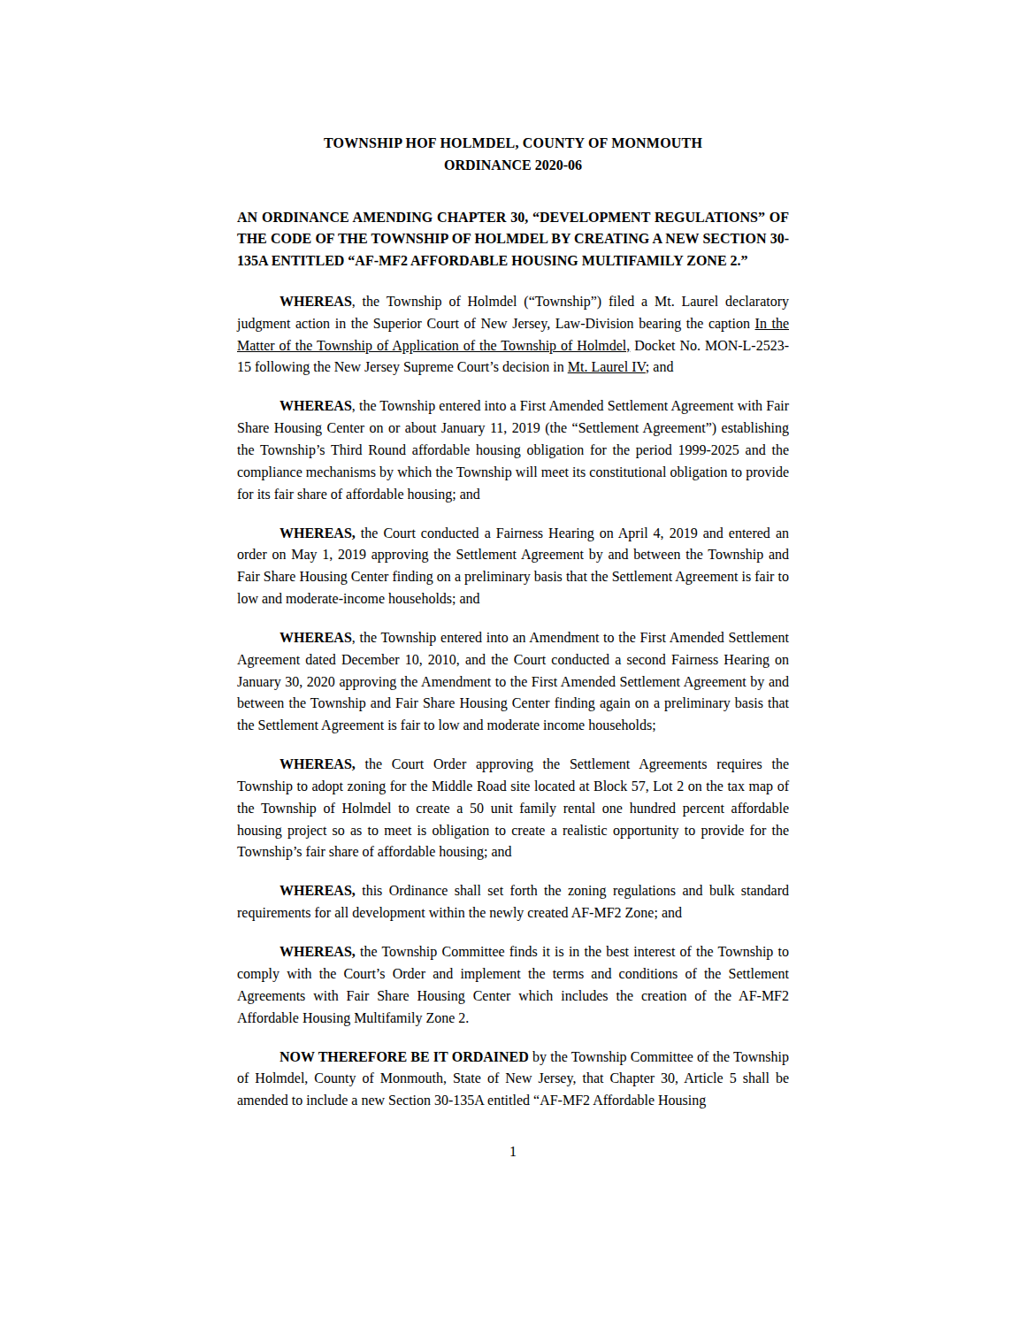TOWNSHIP HOF HOLMDEL, COUNTY OF MONMOUTH
ORDINANCE 2020-06
AN ORDINANCE AMENDING CHAPTER 30, “DEVELOPMENT REGULATIONS” OF THE CODE OF THE TOWNSHIP OF HOLMDEL BY CREATING A NEW SECTION 30-135A ENTITLED “AF-MF2 AFFORDABLE HOUSING MULTIFAMILY ZONE 2.”
WHEREAS, the Township of Holmdel (“Township”) filed a Mt. Laurel declaratory judgment action in the Superior Court of New Jersey, Law-Division bearing the caption In the Matter of the Township of Application of the Township of Holmdel, Docket No. MON-L-2523-15 following the New Jersey Supreme Court’s decision in Mt. Laurel IV; and
WHEREAS, the Township entered into a First Amended Settlement Agreement with Fair Share Housing Center on or about January 11, 2019 (the “Settlement Agreement”) establishing the Township’s Third Round affordable housing obligation for the period 1999-2025 and the compliance mechanisms by which the Township will meet its constitutional obligation to provide for its fair share of affordable housing; and
WHEREAS, the Court conducted a Fairness Hearing on April 4, 2019 and entered an order on May 1, 2019 approving the Settlement Agreement by and between the Township and Fair Share Housing Center finding on a preliminary basis that the Settlement Agreement is fair to low and moderate-income households; and
WHEREAS, the Township entered into an Amendment to the First Amended Settlement Agreement dated December 10, 2010, and the Court conducted a second Fairness Hearing on January 30, 2020 approving the Amendment to the First Amended Settlement Agreement by and between the Township and Fair Share Housing Center finding again on a preliminary basis that the Settlement Agreement is fair to low and moderate income households;
WHEREAS, the Court Order approving the Settlement Agreements requires the Township to adopt zoning for the Middle Road site located at Block 57, Lot 2 on the tax map of the Township of Holmdel to create a 50 unit family rental one hundred percent affordable housing project so as to meet is obligation to create a realistic opportunity to provide for the Township’s fair share of affordable housing; and
WHEREAS, this Ordinance shall set forth the zoning regulations and bulk standard requirements for all development within the newly created AF-MF2 Zone; and
WHEREAS, the Township Committee finds it is in the best interest of the Township to comply with the Court’s Order and implement the terms and conditions of the Settlement Agreements with Fair Share Housing Center which includes the creation of the AF-MF2 Affordable Housing Multifamily Zone 2.
NOW THEREFORE BE IT ORDAINED by the Township Committee of the Township of Holmdel, County of Monmouth, State of New Jersey, that Chapter 30, Article 5 shall be amended to include a new Section 30-135A entitled “AF-MF2 Affordable Housing
1